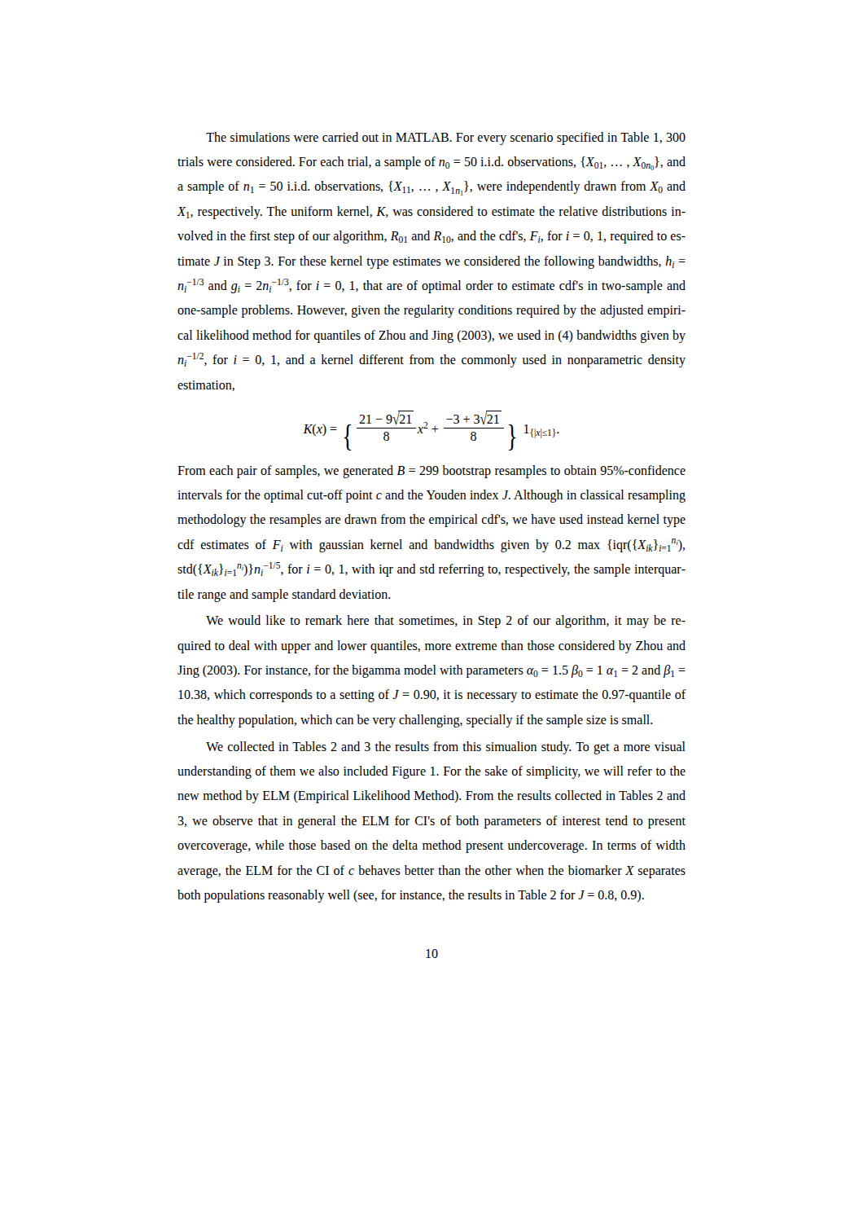The simulations were carried out in MATLAB. For every scenario specified in Table 1, 300 trials were considered. For each trial, a sample of n0 = 50 i.i.d. observations, {X01, … , X0n0}, and a sample of n1 = 50 i.i.d. observations, {X11, … , X1n1}, were independently drawn from X0 and X1, respectively. The uniform kernel, K, was considered to estimate the relative distributions involved in the first step of our algorithm, R01 and R10, and the cdf's, Fi, for i = 0, 1, required to estimate J in Step 3. For these kernel type estimates we considered the following bandwidths, hi = ni−1/3 and gi = 2ni−1/3, for i = 0, 1, that are of optimal order to estimate cdf's in two-sample and one-sample problems. However, given the regularity conditions required by the adjusted empirical likelihood method for quantiles of Zhou and Jing (2003), we used in (4) bandwidths given by ni−1/2, for i = 0, 1, and a kernel different from the commonly used in nonparametric density estimation,
K(x) = {21 − 9√218 x2 + −3 + 3√218} 1{|x|≤1}.
From each pair of samples, we generated B = 299 bootstrap resamples to obtain 95%-confidence intervals for the optimal cut-off point c and the Youden index J. Although in classical resampling methodology the resamples are drawn from the empirical cdf's, we have used instead kernel type cdf estimates of Fi with gaussian kernel and bandwidths given by 0.2 max {iqr({Xik}i=1ni), std({Xik}i=1ni)}ni−1/5, for i = 0, 1, with iqr and std referring to, respectively, the sample interquartile range and sample standard deviation.
We would like to remark here that sometimes, in Step 2 of our algorithm, it may be required to deal with upper and lower quantiles, more extreme than those considered by Zhou and Jing (2003). For instance, for the bigamma model with parameters α0 = 1.5 β0 = 1 α1 = 2 and β1 = 10.38, which corresponds to a setting of J = 0.90, it is necessary to estimate the 0.97-quantile of the healthy population, which can be very challenging, specially if the sample size is small.
We collected in Tables 2 and 3 the results from this simualion study. To get a more visual understanding of them we also included Figure 1. For the sake of simplicity, we will refer to the new method by ELM (Empirical Likelihood Method). From the results collected in Tables 2 and 3, we observe that in general the ELM for CI's of both parameters of interest tend to present overcoverage, while those based on the delta method present undercoverage. In terms of width average, the ELM for the CI of c behaves better than the other when the biomarker X separates both populations reasonably well (see, for instance, the results in Table 2 for J = 0.8, 0.9).
10